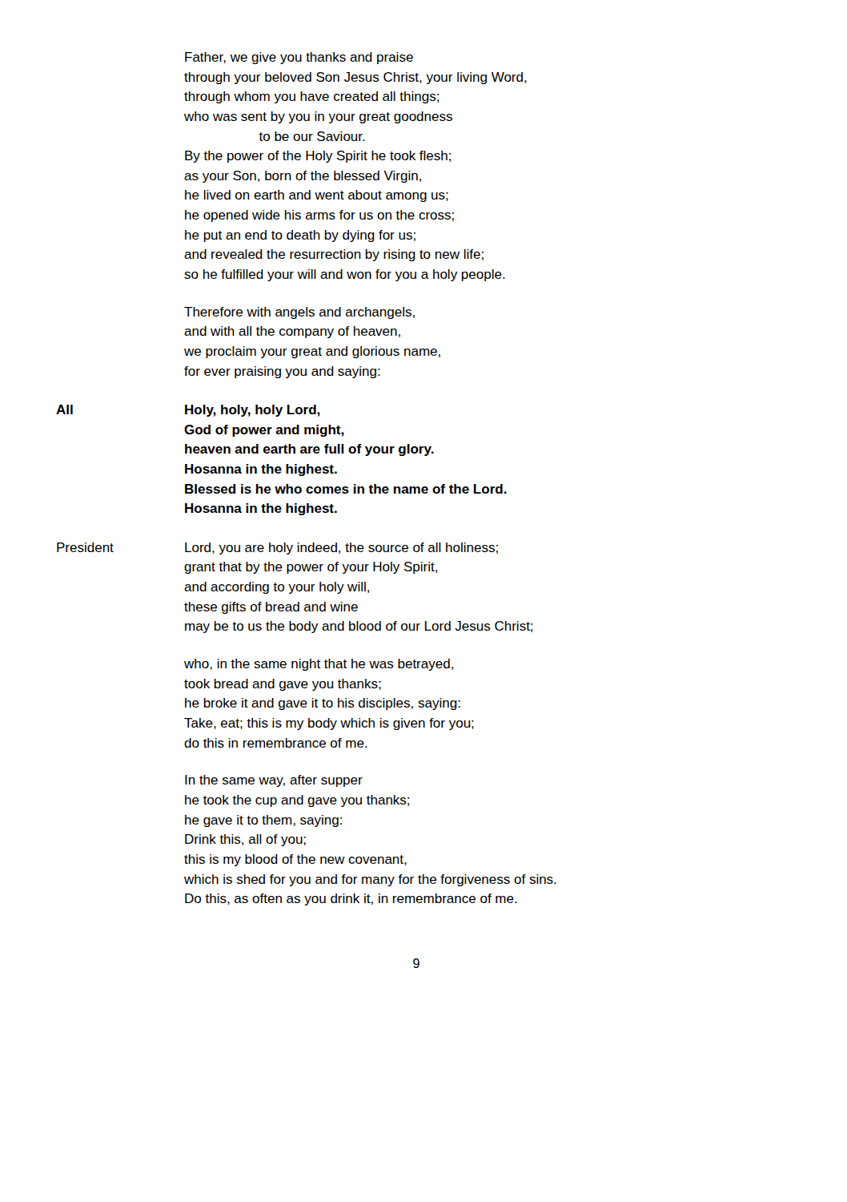Father, we give you thanks and praise
through your beloved Son Jesus Christ, your living Word,
through whom you have created all things;
who was sent by you in your great goodness
to be our Saviour.
By the power of the Holy Spirit he took flesh;
as your Son, born of the blessed Virgin,
he lived on earth and went about among us;
he opened wide his arms for us on the cross;
he put an end to death by dying for us;
and revealed the resurrection by rising to new life;
so he fulfilled your will and won for you a holy people.
Therefore with angels and archangels,
and with all the company of heaven,
we proclaim your great and glorious name,
for ever praising you and saying:
All
Holy, holy, holy Lord,
God of power and might,
heaven and earth are full of your glory.
Hosanna in the highest.
Blessed is he who comes in the name of the Lord.
Hosanna in the highest.
President
Lord, you are holy indeed, the source of all holiness;
grant that by the power of your Holy Spirit,
and according to your holy will,
these gifts of bread and wine
may be to us the body and blood of our Lord Jesus Christ;
who, in the same night that he was betrayed,
took bread and gave you thanks;
he broke it and gave it to his disciples, saying:
Take, eat; this is my body which is given for you;
do this in remembrance of me.
In the same way, after supper
he took the cup and gave you thanks;
he gave it to them, saying:
Drink this, all of you;
this is my blood of the new covenant,
which is shed for you and for many for the forgiveness of sins.
Do this, as often as you drink it, in remembrance of me.
9